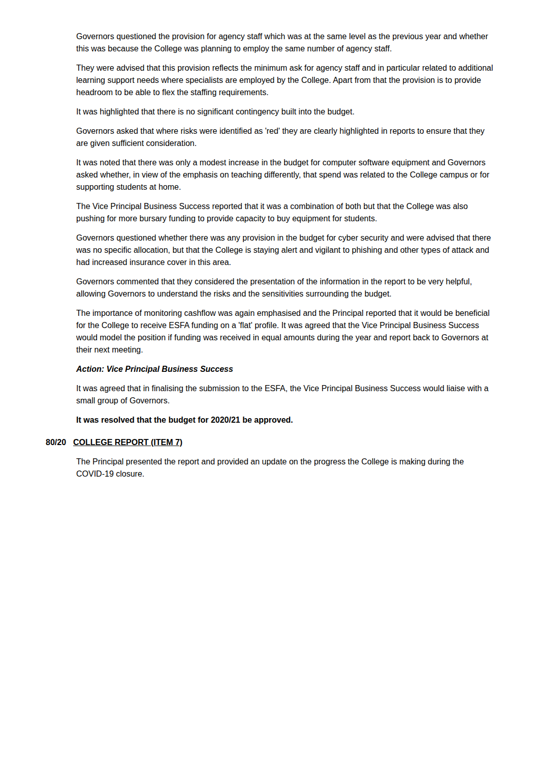Governors questioned the provision for agency staff which was at the same level as the previous year and whether this was because the College was planning to employ the same number of agency staff.
They were advised that this provision reflects the minimum ask for agency staff and in particular related to additional learning support needs where specialists are employed by the College. Apart from that the provision is to provide headroom to be able to flex the staffing requirements.
It was highlighted that there is no significant contingency built into the budget.
Governors asked that where risks were identified as 'red' they are clearly highlighted in reports to ensure that they are given sufficient consideration.
It was noted that there was only a modest increase in the budget for computer software equipment and Governors asked whether, in view of the emphasis on teaching differently, that spend was related to the College campus or for supporting students at home.
The Vice Principal Business Success reported that it was a combination of both but that the College was also pushing for more bursary funding to provide capacity to buy equipment for students.
Governors questioned whether there was any provision in the budget for cyber security and were advised that there was no specific allocation, but that the College is staying alert and vigilant to phishing and other types of attack and had increased insurance cover in this area.
Governors commented that they considered the presentation of the information in the report to be very helpful, allowing Governors to understand the risks and the sensitivities surrounding the budget.
The importance of monitoring cashflow was again emphasised and the Principal reported that it would be beneficial for the College to receive ESFA funding on a 'flat' profile. It was agreed that the Vice Principal Business Success would model the position if funding was received in equal amounts during the year and report back to Governors at their next meeting.
Action: Vice Principal Business Success
It was agreed that in finalising the submission to the ESFA, the Vice Principal Business Success would liaise with a small group of Governors.
It was resolved that the budget for 2020/21 be approved.
80/20 COLLEGE REPORT (ITEM 7)
The Principal presented the report and provided an update on the progress the College is making during the COVID-19 closure.